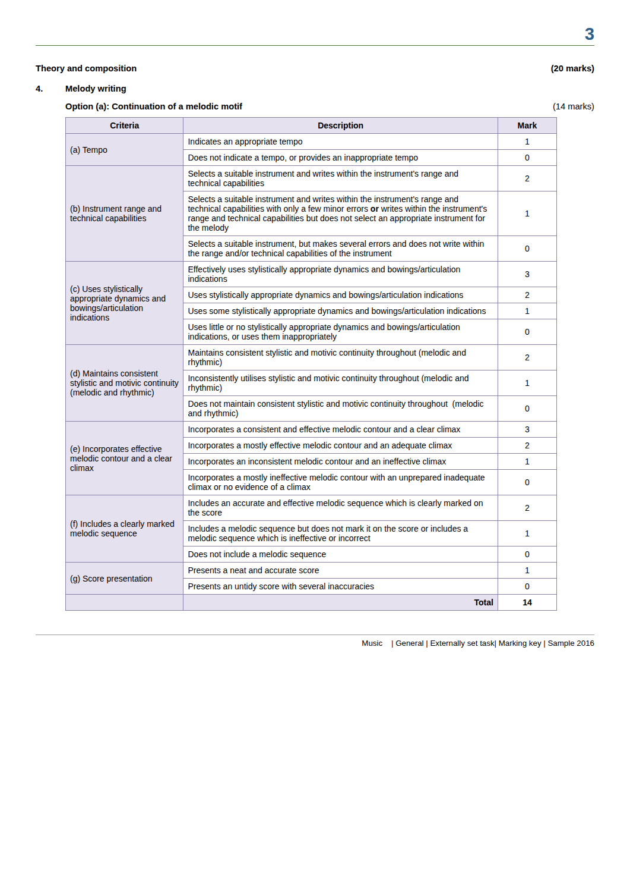3
Theory and composition (20 marks)
4. Melody writing
Option (a): Continuation of a melodic motif (14 marks)
| Criteria | Description | Mark |
| --- | --- | --- |
| (a) Tempo | Indicates an appropriate tempo | 1 |
| Does not indicate a tempo, or provides an inappropriate tempo | 0 |
| (b) Instrument range and technical capabilities | Selects a suitable instrument and writes within the instrument's range and technical capabilities | 2 |
| Selects a suitable instrument and writes within the instrument's range and technical capabilities with only a few minor errors or writes within the instrument's range and technical capabilities but does not select an appropriate instrument for the melody | 1 |
| Selects a suitable instrument, but makes several errors and does not write within the range and/or technical capabilities of the instrument | 0 |
| (c) Uses stylistically appropriate dynamics and bowings/articulation indications | Effectively uses stylistically appropriate dynamics and bowings/articulation indications | 3 |
| Uses stylistically appropriate dynamics and bowings/articulation indications | 2 |
| Uses some stylistically appropriate dynamics and bowings/articulation indications | 1 |
| Uses little or no stylistically appropriate dynamics and bowings/articulation indications, or uses them inappropriately | 0 |
| (d) Maintains consistent stylistic and motivic continuity (melodic and rhythmic) | Maintains consistent stylistic and motivic continuity throughout (melodic and rhythmic) | 2 |
| Inconsistently utilises stylistic and motivic continuity throughout (melodic and rhythmic) | 1 |
| Does not maintain consistent stylistic and motivic continuity throughout (melodic and rhythmic) | 0 |
| (e) Incorporates effective melodic contour and a clear climax | Incorporates a consistent and effective melodic contour and a clear climax | 3 |
| Incorporates a mostly effective melodic contour and an adequate climax | 2 |
| Incorporates an inconsistent melodic contour and an ineffective climax | 1 |
| Incorporates a mostly ineffective melodic contour with an unprepared inadequate climax or no evidence of a climax | 0 |
| (f) Includes a clearly marked melodic sequence | Includes an accurate and effective melodic sequence which is clearly marked on the score | 2 |
| Includes a melodic sequence but does not mark it on the score or includes a melodic sequence which is ineffective or incorrect | 1 |
| Does not include a melodic sequence | 0 |
| (g) Score presentation | Presents a neat and accurate score | 1 |
| Presents an untidy score with several inaccuracies | 0 |
| | Total | 14 |
Music | General | Externally set task| Marking key | Sample 2016